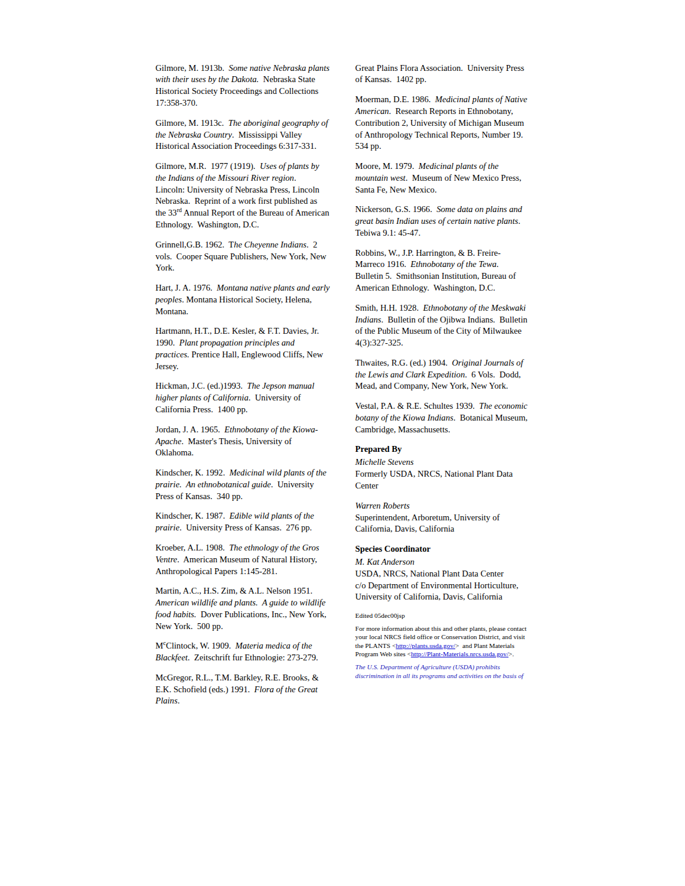Gilmore, M. 1913b. Some native Nebraska plants with their uses by the Dakota. Nebraska State Historical Society Proceedings and Collections 17:358-370.
Gilmore, M. 1913c. The aboriginal geography of the Nebraska Country. Mississippi Valley Historical Association Proceedings 6:317-331.
Gilmore, M.R. 1977 (1919). Uses of plants by the Indians of the Missouri River region. Lincoln: University of Nebraska Press, Lincoln Nebraska. Reprint of a work first published as the 33rd Annual Report of the Bureau of American Ethnology. Washington, D.C.
Grinnell,G.B. 1962. The Cheyenne Indians. 2 vols. Cooper Square Publishers, New York, New York.
Hart, J. A. 1976. Montana native plants and early peoples. Montana Historical Society, Helena, Montana.
Hartmann, H.T., D.E. Kesler, & F.T. Davies, Jr. 1990. Plant propagation principles and practices. Prentice Hall, Englewood Cliffs, New Jersey.
Hickman, J.C. (ed.)1993. The Jepson manual higher plants of California. University of California Press. 1400 pp.
Jordan, J. A. 1965. Ethnobotany of the Kiowa-Apache. Master's Thesis, University of Oklahoma.
Kindscher, K. 1992. Medicinal wild plants of the prairie. An ethnobotanical guide. University Press of Kansas. 340 pp.
Kindscher, K. 1987. Edible wild plants of the prairie. University Press of Kansas. 276 pp.
Kroeber, A.L. 1908. The ethnology of the Gros Ventre. American Museum of Natural History, Anthropological Papers 1:145-281.
Martin, A.C., H.S. Zim, & A.L. Nelson 1951. American wildlife and plants. A guide to wildlife food habits. Dover Publications, Inc., New York, New York. 500 pp.
Mc Clintock, W. 1909. Materia medica of the Blackfeet. Zeitschrift fur Ethnologie: 273-279.
McGregor, R.L., T.M. Barkley, R.E. Brooks, & E.K. Schofield (eds.) 1991. Flora of the Great Plains.
Great Plains Flora Association. University Press of Kansas. 1402 pp.
Moerman, D.E. 1986. Medicinal plants of Native American. Research Reports in Ethnobotany, Contribution 2, University of Michigan Museum of Anthropology Technical Reports, Number 19. 534 pp.
Moore, M. 1979. Medicinal plants of the mountain west. Museum of New Mexico Press, Santa Fe, New Mexico.
Nickerson, G.S. 1966. Some data on plains and great basin Indian uses of certain native plants. Tebiwa 9.1: 45-47.
Robbins, W., J.P. Harrington, & B. Freire-Marreco 1916. Ethnobotany of the Tewa. Bulletin 5. Smithsonian Institution, Bureau of American Ethnology. Washington, D.C.
Smith, H.H. 1928. Ethnobotany of the Meskwaki Indians. Bulletin of the Ojibwa Indians. Bulletin of the Public Museum of the City of Milwaukee 4(3):327-325.
Thwaites, R.G. (ed.) 1904. Original Journals of the Lewis and Clark Expedition. 6 Vols. Dodd, Mead, and Company, New York, New York.
Vestal, P.A. & R.E. Schultes 1939. The economic botany of the Kiowa Indians. Botanical Museum, Cambridge, Massachusetts.
Prepared By
Michelle Stevens
Formerly USDA, NRCS, National Plant Data Center
Warren Roberts
Superintendent, Arboretum, University of California, Davis, California
Species Coordinator
M. Kat Anderson
USDA, NRCS, National Plant Data Center
c/o Department of Environmental Horticulture, University of California, Davis, California
Edited 05dec00jsp
For more information about this and other plants, please contact your local NRCS field office or Conservation District, and visit the PLANTS <http://plants.usda.gov/> and Plant Materials Program Web sites <http://Plant-Materials.nrcs.usda.gov/>.
The U.S. Department of Agriculture (USDA) prohibits discrimination in all its programs and activities on the basis of